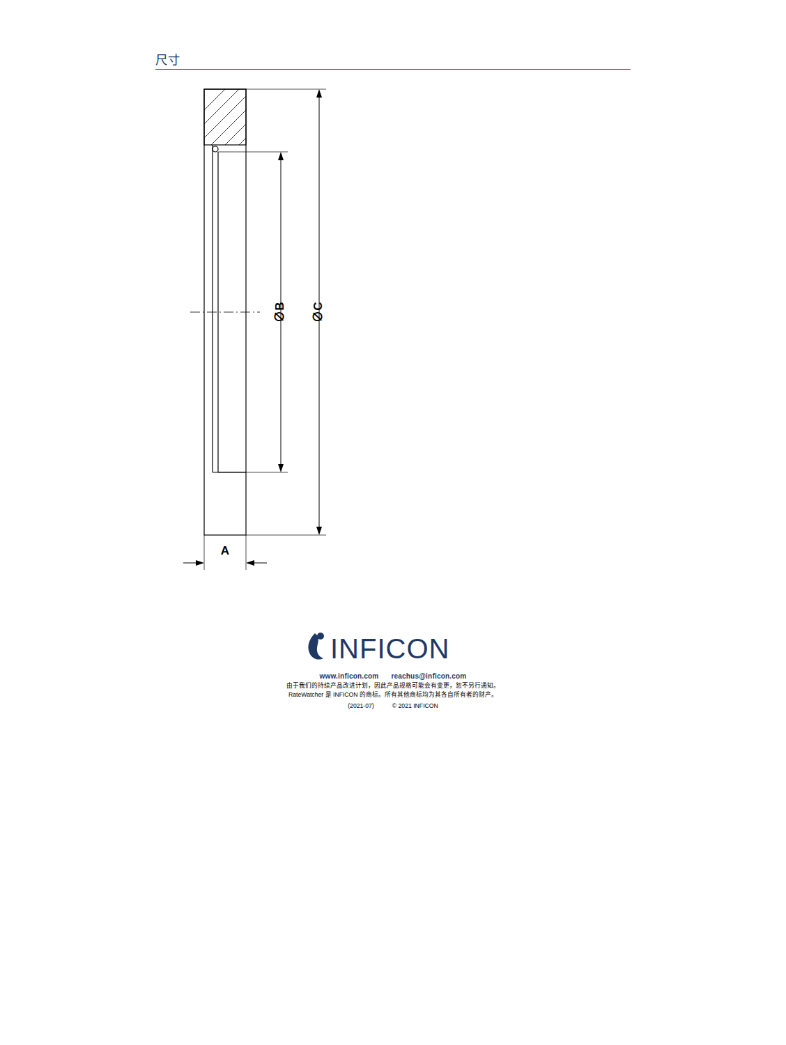尺寸
∅B ∅C A
INFICON
www.inficon.com reachus@inficon.com
由于我们的持续产品改进计划，因此产品规格可能会有变更，恕不另行通知。
RateWatcher 是 INFICON 的商标。所有其他商标均为其各自所有者的财产。
(2021-07) © 2021 INFICON